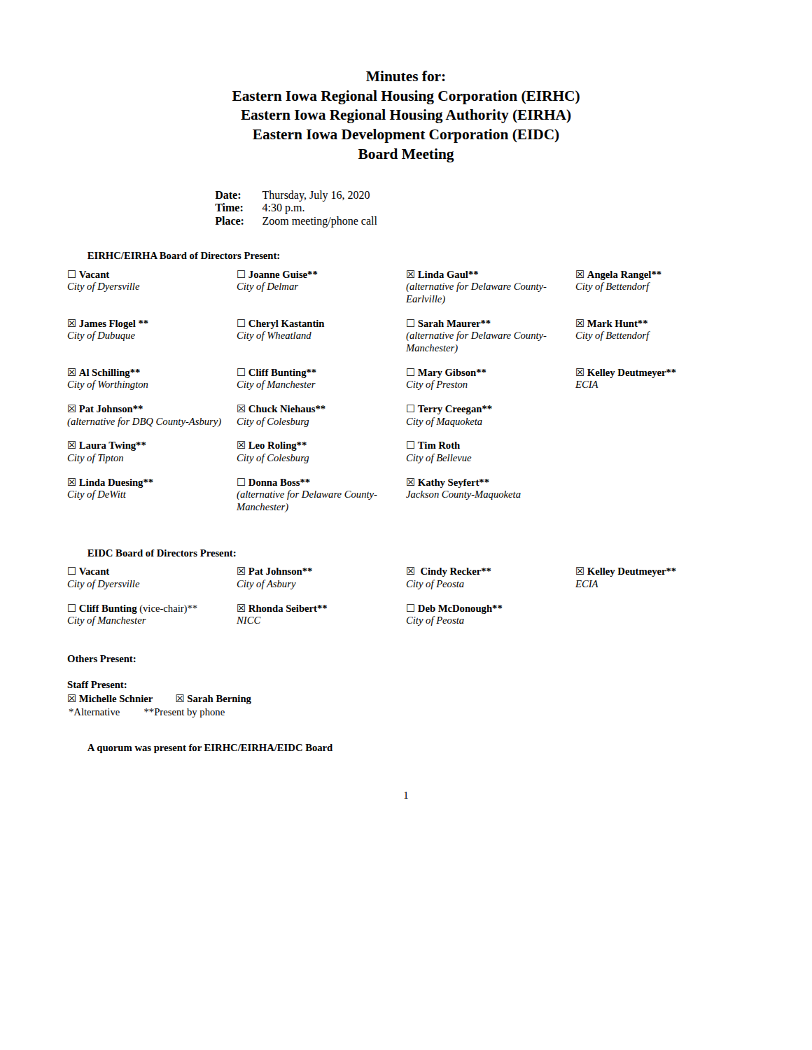Minutes for:
Eastern Iowa Regional Housing Corporation (EIRHC)
Eastern Iowa Regional Housing Authority (EIRHA)
Eastern Iowa Development Corporation (EIDC)
Board Meeting
| Date: | Thursday, July 16, 2020 |
| Time: | 4:30 p.m. |
| Place: | Zoom meeting/phone call |
EIRHC/EIRHA Board of Directors Present:
| ☐ Vacant City of Dyersville | ☐ Joanne Guise** City of Delmar | ☒ Linda Gaul** (alternative for Delaware County-Earlville) | ☒ Angela Rangel** City of Bettendorf |
| ☒ James Flogel ** City of Dubuque | ☐ Cheryl Kastantin City of Wheatland | ☐ Sarah Maurer** (alternative for Delaware County-Manchester) | ☒ Mark Hunt** City of Bettendorf |
| ☒ Al Schilling** City of Worthington | ☐ Cliff Bunting** City of Manchester | ☐ Mary Gibson** City of Preston | ☒ Kelley Deutmeyer** ECIA |
| ☒ Pat Johnson** (alternative for DBQ County-Asbury) | ☒ Chuck Niehaus** City of Colesburg | ☐ Terry Creegan** City of Maquoketa | |
| ☒ Laura Twing** City of Tipton | ☒ Leo Roling** City of Colesburg | ☐ Tim Roth City of Bellevue | |
| ☒ Linda Duesing** City of DeWitt | ☐ Donna Boss** (alternative for Delaware County-Manchester) | ☒ Kathy Seyfert** Jackson County-Maquoketa | |
EIDC Board of Directors Present:
| ☐ Vacant City of Dyersville | ☒ Pat Johnson** City of Asbury | ☒ Cindy Recker** City of Peosta | ☒ Kelley Deutmeyer** ECIA |
| ☐ Cliff Bunting (vice-chair)** City of Manchester | ☒ Rhonda Seibert** NICC | ☐ Deb McDonough** City of Peosta | |
Others Present:
Staff Present:
| ☒ Michelle Schnier | ☒ Sarah Berning |
| *Alternative | **Present by phone |
A quorum was present for EIRHC/EIRHA/EIDC Board
1